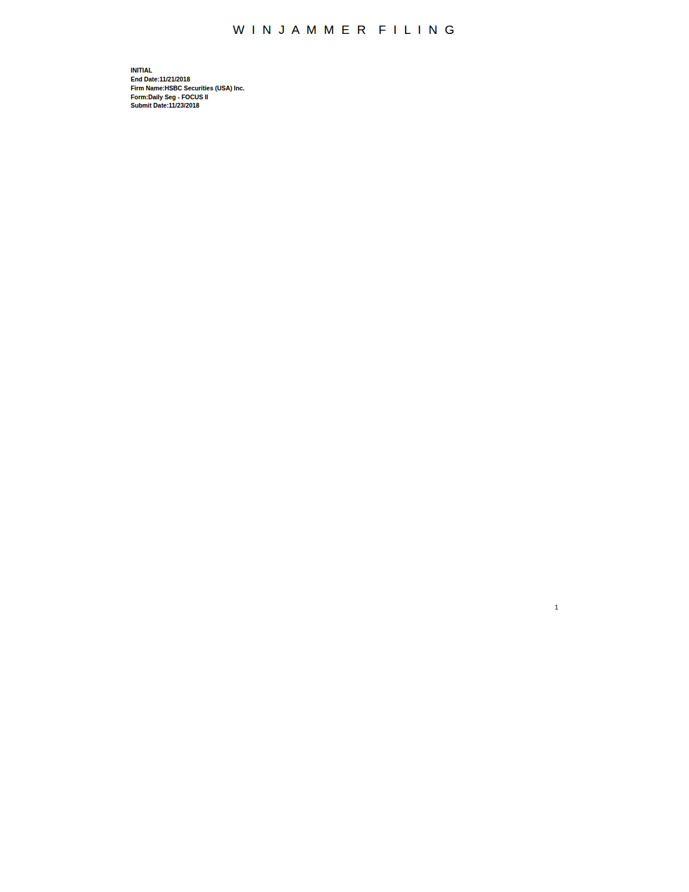W I N J A M M E R F I L I N G
INITIAL
End Date:11/21/2018
Firm Name:HSBC Securities (USA) Inc.
Form:Daily Seg - FOCUS II
Submit Date:11/23/2018
1